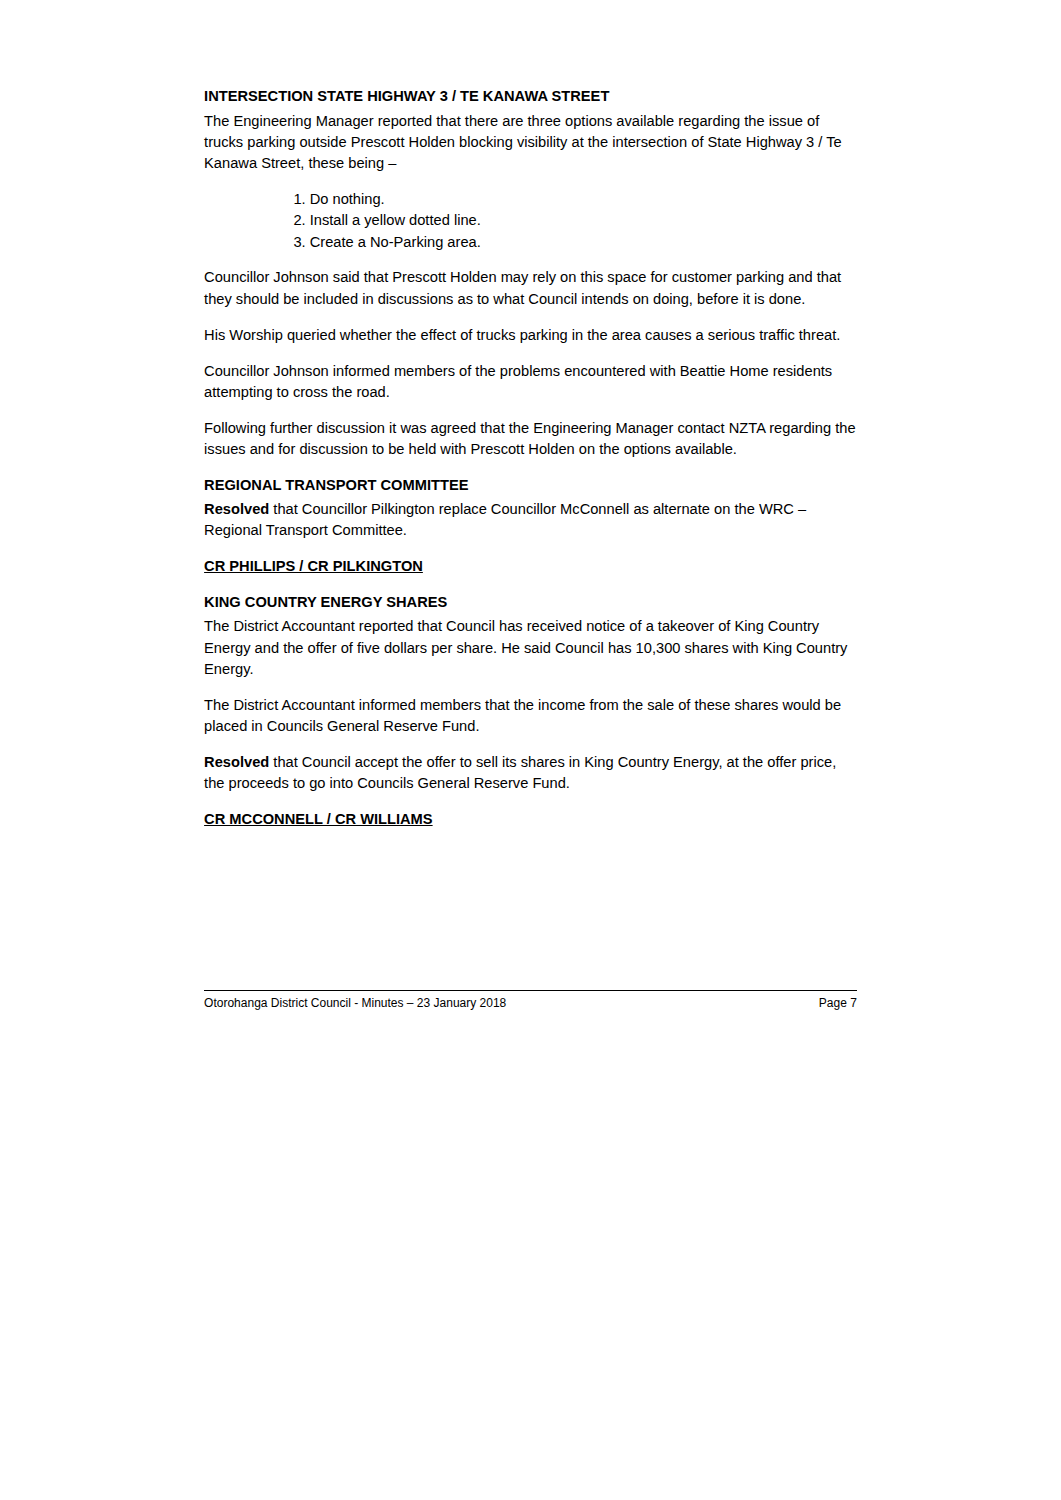Intersection State Highway 3 / Te Kanawa Street
The Engineering Manager reported that there are three options available regarding the issue of trucks parking outside Prescott Holden blocking visibility at the intersection of State Highway 3 / Te Kanawa Street, these being –
Do nothing.
Install a yellow dotted line.
Create a No-Parking area.
Councillor Johnson said that Prescott Holden may rely on this space for customer parking and that they should be included in discussions as to what Council intends on doing, before it is done.
His Worship queried whether the effect of trucks parking in the area causes a serious traffic threat.
Councillor Johnson informed members of the problems encountered with Beattie Home residents attempting to cross the road.
Following further discussion it was agreed that the Engineering Manager contact NZTA regarding the issues and for discussion to be held with Prescott Holden on the options available.
Regional Transport Committee
Resolved that Councillor Pilkington replace Councillor McConnell as alternate on the WRC – Regional Transport Committee.
CR PHILLIPS / CR PILKINGTON
King Country Energy Shares
The District Accountant reported that Council has received notice of a takeover of King Country Energy and the offer of five dollars per share. He said Council has 10,300 shares with King Country Energy.
The District Accountant informed members that the income from the sale of these shares would be placed in Councils General Reserve Fund.
Resolved that Council accept the offer to sell its shares in King Country Energy, at the offer price, the proceeds to go into Councils General Reserve Fund.
CR MCCONNELL / CR WILLIAMS
Otorohanga District Council - Minutes – 23 January 2018 Page 7